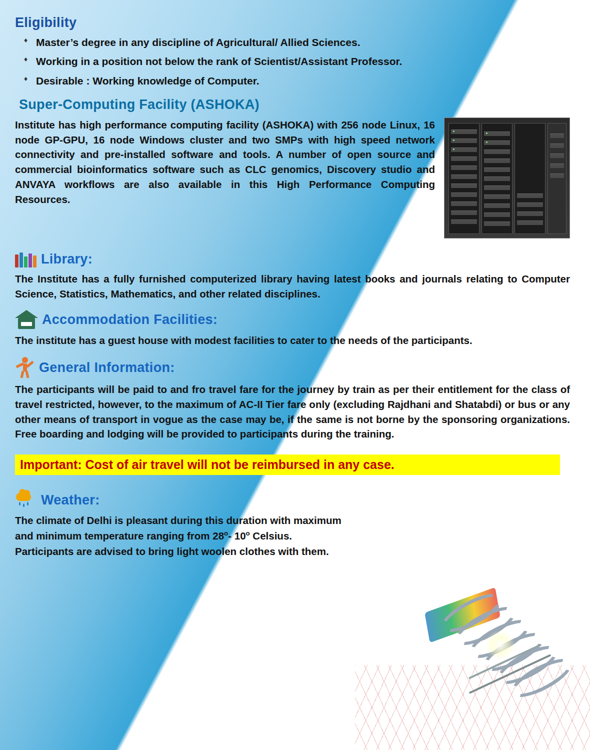Eligibility
Master’s degree in any discipline of Agricultural/ Allied Sciences.
Working in a position not below the rank of Scientist/Assistant Professor.
Desirable : Working knowledge of Computer.
Super-Computing Facility (ASHOKA)
Institute has high performance computing facility (ASHOKA) with 256 node Linux, 16 node GP-GPU, 16 node Windows cluster and two SMPs with high speed network connectivity and pre-installed software and tools. A number of open source and commercial bioinformatics software such as CLC genomics, Discovery studio and ANVAYA workflows are also available in this High Performance Computing Resources.
Library:
The Institute has a fully furnished computerized library having latest books and journals relating to Computer Science, Statistics, Mathematics, and other related disciplines.
Accommodation Facilities:
The institute has a guest house with modest facilities to cater to the needs of the participants.
General Information:
The participants will be paid to and fro travel fare for the journey by train as per their entitlement for the class of travel restricted, however, to the maximum of AC-II Tier fare only (excluding Rajdhani and Shatabdi) or bus or any other means of transport in vogue as the case may be, if the same is not borne by the sponsoring organizations. Free boarding and lodging will be provided to participants during the training.
Important: Cost of air travel will not be reimbursed in any case.
Weather:
The climate of Delhi is pleasant during this duration with maximum
and minimum temperature ranging from 28o- 10o Celsius.
Participants are advised to bring light woolen clothes with them.